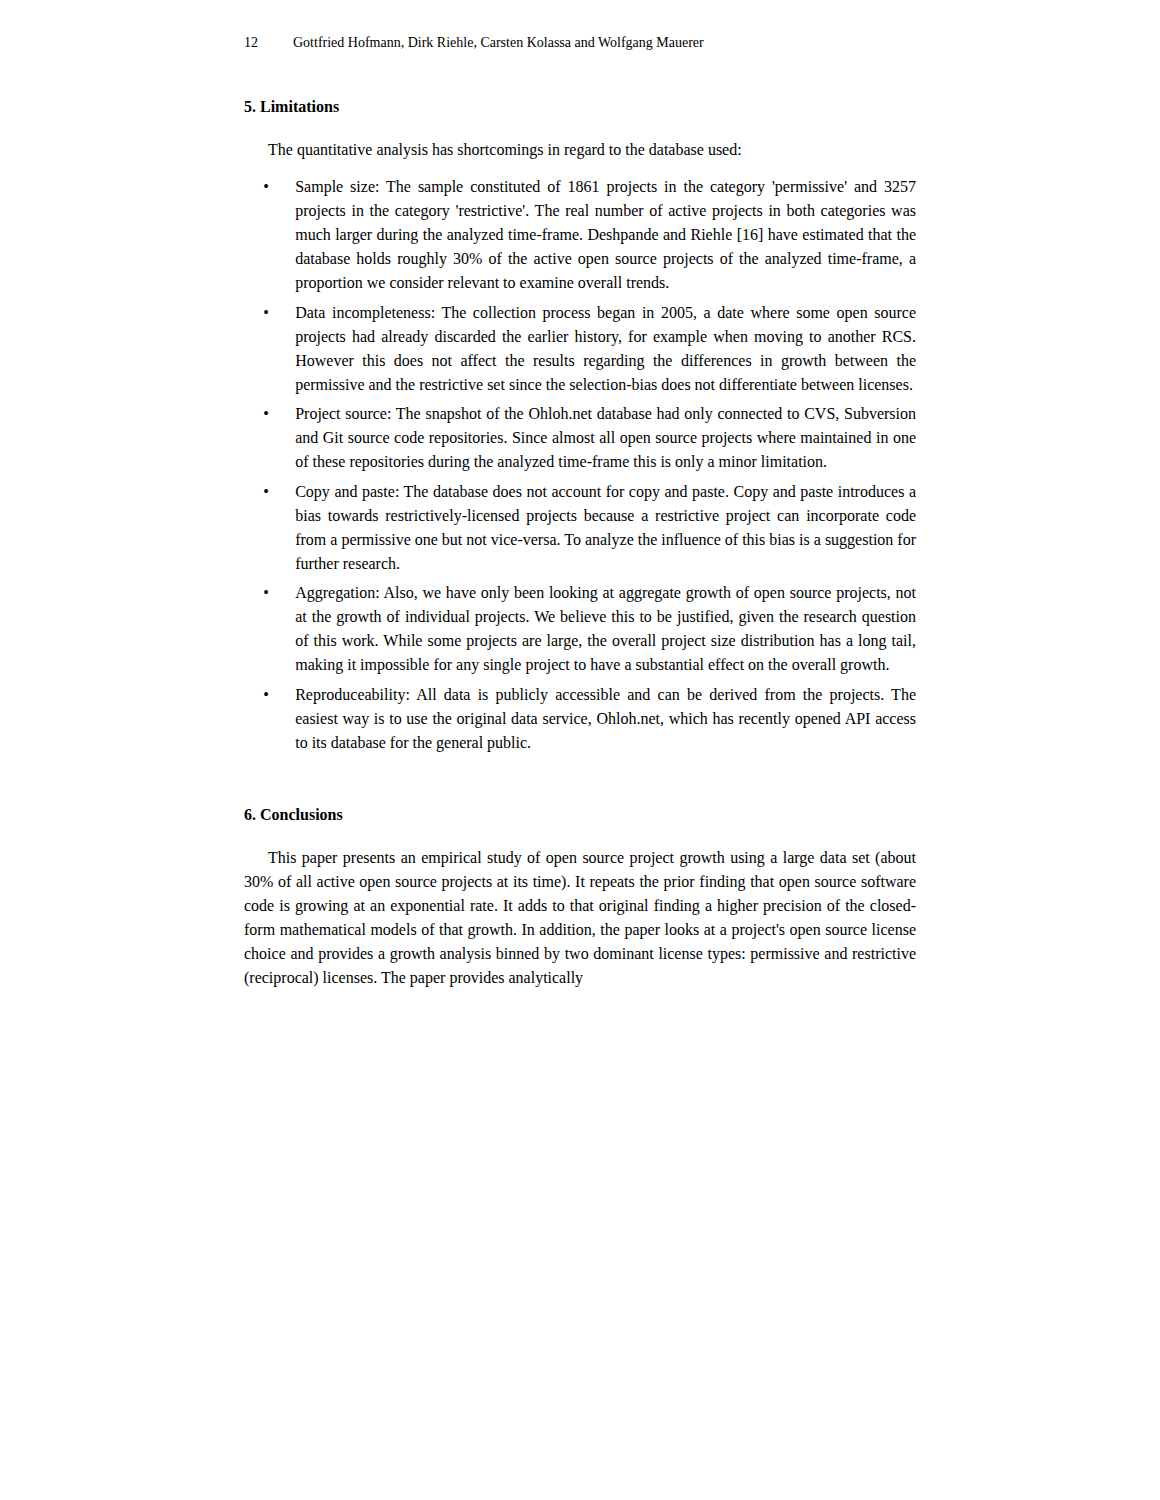12 Gottfried Hofmann, Dirk Riehle, Carsten Kolassa and Wolfgang Mauerer
5. Limitations
The quantitative analysis has shortcomings in regard to the database used:
Sample size: The sample constituted of 1861 projects in the category 'permissive' and 3257 projects in the category 'restrictive'. The real number of active projects in both categories was much larger during the analyzed time-frame. Deshpande and Riehle [16] have estimated that the database holds roughly 30% of the active open source projects of the analyzed time-frame, a proportion we consider relevant to examine overall trends.
Data incompleteness: The collection process began in 2005, a date where some open source projects had already discarded the earlier history, for example when moving to another RCS. However this does not affect the results regarding the differences in growth between the permissive and the restrictive set since the selection-bias does not differentiate between licenses.
Project source: The snapshot of the Ohloh.net database had only connected to CVS, Subversion and Git source code repositories. Since almost all open source projects where maintained in one of these repositories during the analyzed time-frame this is only a minor limitation.
Copy and paste: The database does not account for copy and paste. Copy and paste introduces a bias towards restrictively-licensed projects because a restrictive project can incorporate code from a permissive one but not vice-versa. To analyze the influence of this bias is a suggestion for further research.
Aggregation: Also, we have only been looking at aggregate growth of open source projects, not at the growth of individual projects. We believe this to be justified, given the research question of this work. While some projects are large, the overall project size distribution has a long tail, making it impossible for any single project to have a substantial effect on the overall growth.
Reproduceability: All data is publicly accessible and can be derived from the projects. The easiest way is to use the original data service, Ohloh.net, which has recently opened API access to its database for the general public.
6. Conclusions
This paper presents an empirical study of open source project growth using a large data set (about 30% of all active open source projects at its time). It repeats the prior finding that open source software code is growing at an exponential rate. It adds to that original finding a higher precision of the closed-form mathematical models of that growth. In addition, the paper looks at a project's open source license choice and provides a growth analysis binned by two dominant license types: permissive and restrictive (reciprocal) licenses. The paper provides analytically